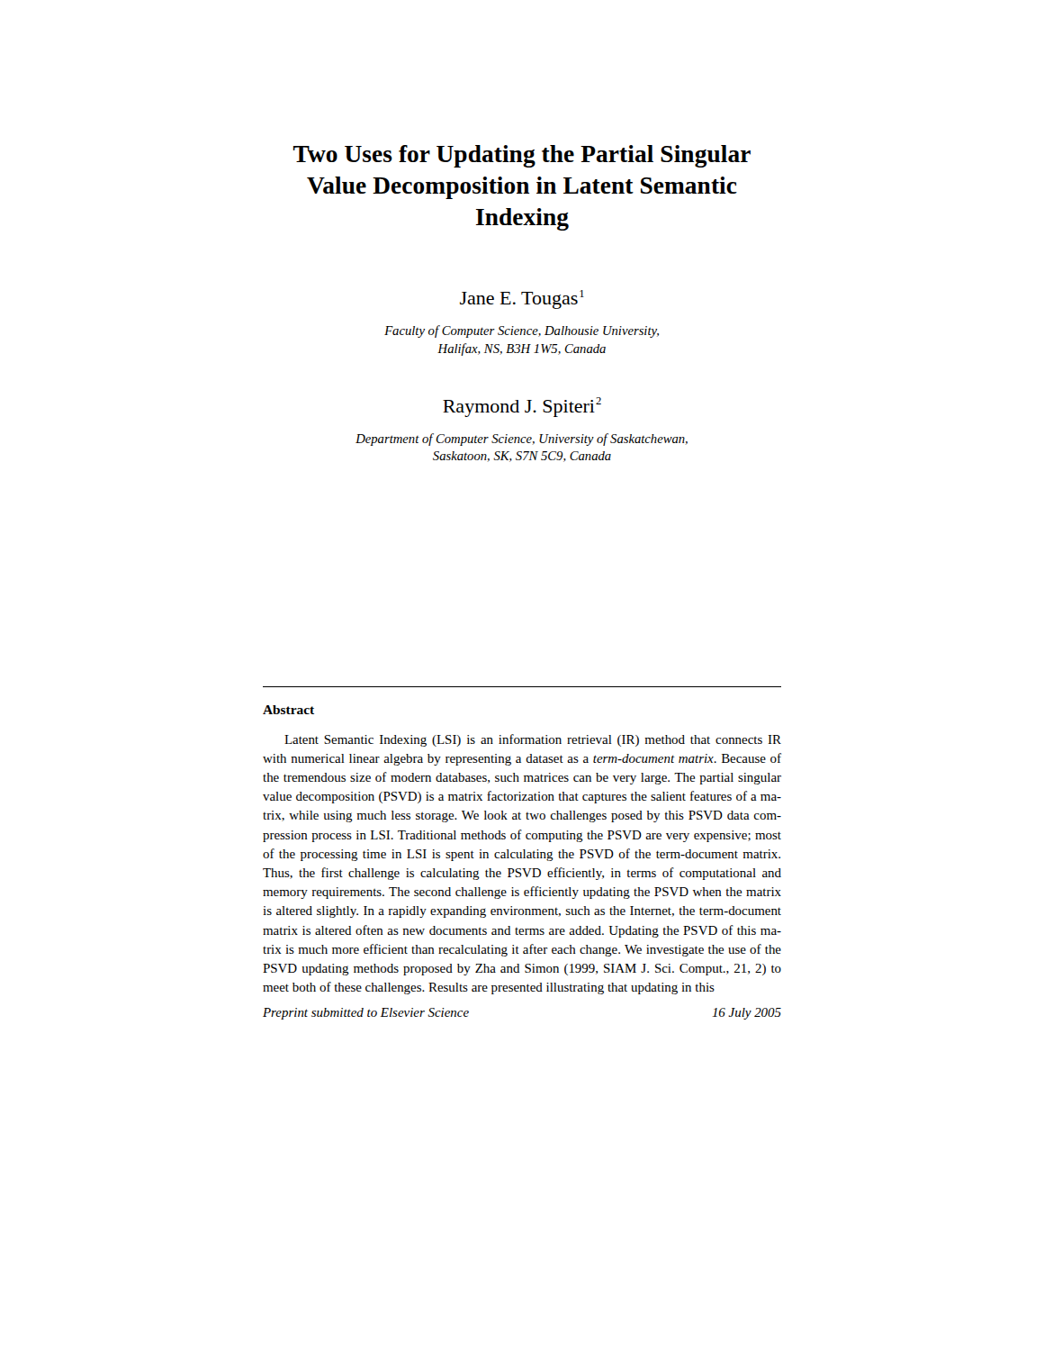Two Uses for Updating the Partial Singular
Value Decomposition in Latent Semantic
Indexing
Jane E. Tougas1
Faculty of Computer Science, Dalhousie University,
Halifax, NS, B3H 1W5, Canada
Raymond J. Spiteri2
Department of Computer Science, University of Saskatchewan,
Saskatoon, SK, S7N 5C9, Canada
Abstract
Latent Semantic Indexing (LSI) is an information retrieval (IR) method that connects IR with numerical linear algebra by representing a dataset as a term-document matrix. Because of the tremendous size of modern databases, such matrices can be very large. The partial singular value decomposition (PSVD) is a matrix factorization that captures the salient features of a matrix, while using much less storage. We look at two challenges posed by this PSVD data compression process in LSI. Traditional methods of computing the PSVD are very expensive; most of the processing time in LSI is spent in calculating the PSVD of the term-document matrix. Thus, the first challenge is calculating the PSVD efficiently, in terms of computational and memory requirements. The second challenge is efficiently updating the PSVD when the matrix is altered slightly. In a rapidly expanding environment, such as the Internet, the term-document matrix is altered often as new documents and terms are added. Updating the PSVD of this matrix is much more efficient than recalculating it after each change. We investigate the use of the PSVD updating methods proposed by Zha and Simon (1999, SIAM J. Sci. Comput., 21, 2) to meet both of these challenges. Results are presented illustrating that updating in this
Preprint submitted to Elsevier Science 16 July 2005